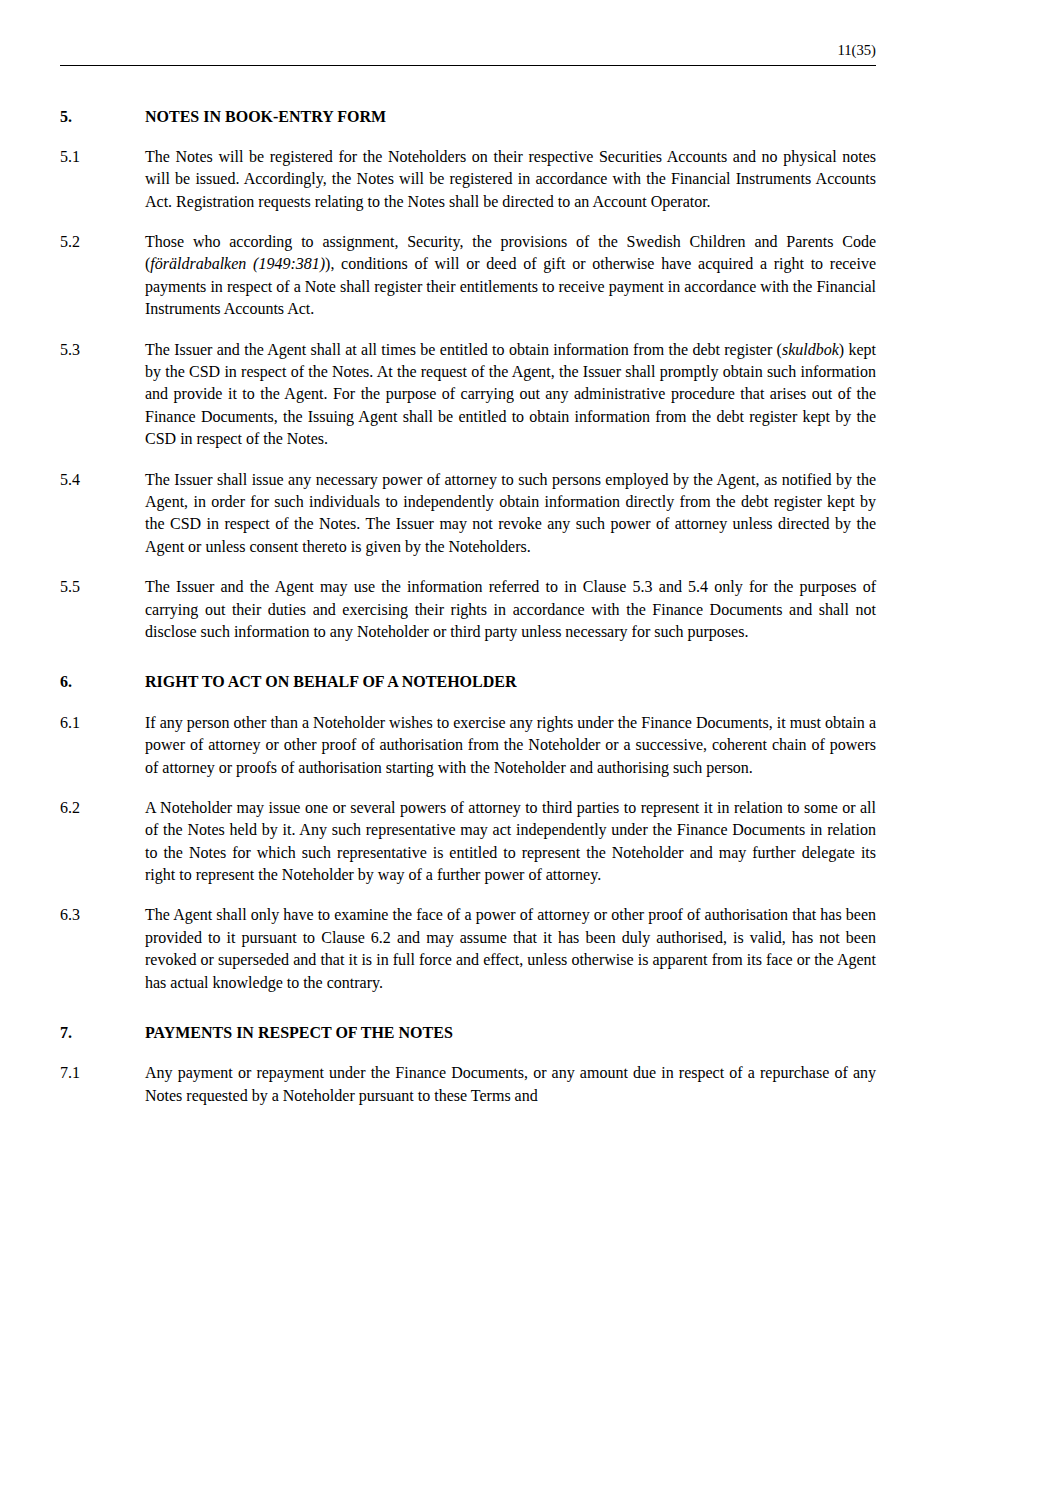11(35)
5. Notes in Book-Entry Form
5.1 The Notes will be registered for the Noteholders on their respective Securities Accounts and no physical notes will be issued. Accordingly, the Notes will be registered in accordance with the Financial Instruments Accounts Act. Registration requests relating to the Notes shall be directed to an Account Operator.
5.2 Those who according to assignment, Security, the provisions of the Swedish Children and Parents Code (föräldrabalken (1949:381)), conditions of will or deed of gift or otherwise have acquired a right to receive payments in respect of a Note shall register their entitlements to receive payment in accordance with the Financial Instruments Accounts Act.
5.3 The Issuer and the Agent shall at all times be entitled to obtain information from the debt register (skuldbok) kept by the CSD in respect of the Notes. At the request of the Agent, the Issuer shall promptly obtain such information and provide it to the Agent. For the purpose of carrying out any administrative procedure that arises out of the Finance Documents, the Issuing Agent shall be entitled to obtain information from the debt register kept by the CSD in respect of the Notes.
5.4 The Issuer shall issue any necessary power of attorney to such persons employed by the Agent, as notified by the Agent, in order for such individuals to independently obtain information directly from the debt register kept by the CSD in respect of the Notes. The Issuer may not revoke any such power of attorney unless directed by the Agent or unless consent thereto is given by the Noteholders.
5.5 The Issuer and the Agent may use the information referred to in Clause 5.3 and 5.4 only for the purposes of carrying out their duties and exercising their rights in accordance with the Finance Documents and shall not disclose such information to any Noteholder or third party unless necessary for such purposes.
6. Right to Act on Behalf of a Noteholder
6.1 If any person other than a Noteholder wishes to exercise any rights under the Finance Documents, it must obtain a power of attorney or other proof of authorisation from the Noteholder or a successive, coherent chain of powers of attorney or proofs of authorisation starting with the Noteholder and authorising such person.
6.2 A Noteholder may issue one or several powers of attorney to third parties to represent it in relation to some or all of the Notes held by it. Any such representative may act independently under the Finance Documents in relation to the Notes for which such representative is entitled to represent the Noteholder and may further delegate its right to represent the Noteholder by way of a further power of attorney.
6.3 The Agent shall only have to examine the face of a power of attorney or other proof of authorisation that has been provided to it pursuant to Clause 6.2 and may assume that it has been duly authorised, is valid, has not been revoked or superseded and that it is in full force and effect, unless otherwise is apparent from its face or the Agent has actual knowledge to the contrary.
7. Payments in Respect of the Notes
7.1 Any payment or repayment under the Finance Documents, or any amount due in respect of a repurchase of any Notes requested by a Noteholder pursuant to these Terms and